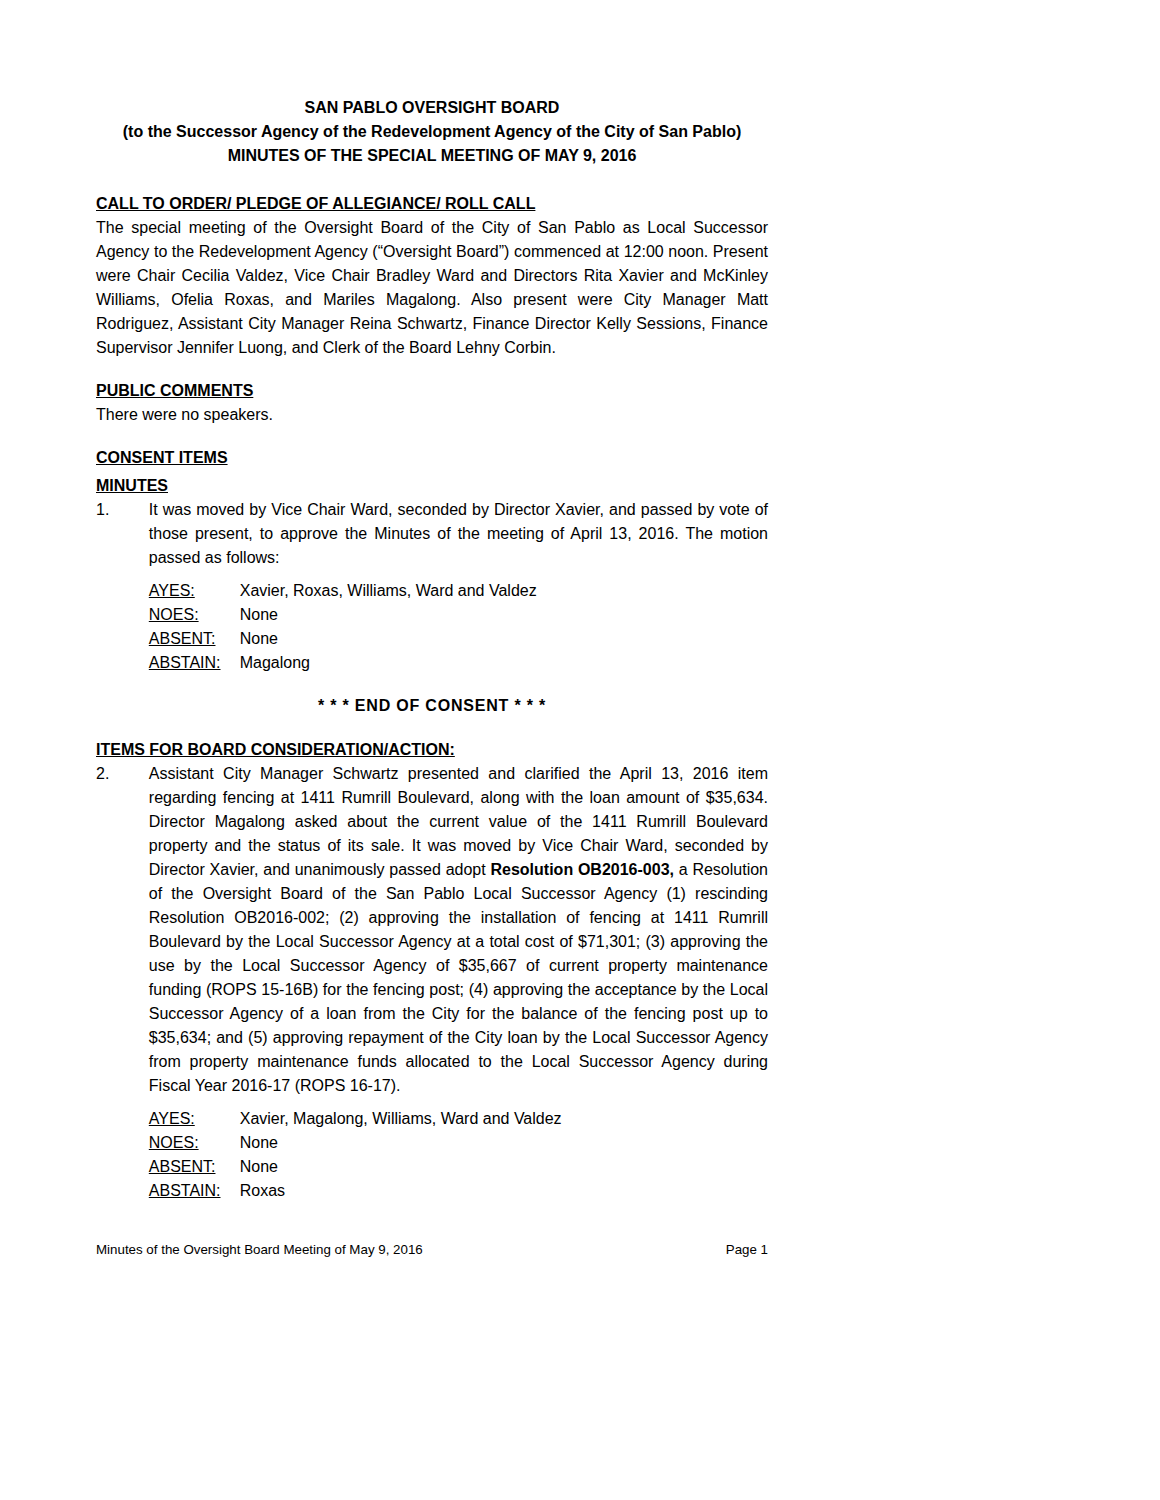SAN PABLO OVERSIGHT BOARD
(to the Successor Agency of the Redevelopment Agency of the City of San Pablo)
MINUTES OF THE SPECIAL MEETING OF MAY 9, 2016
CALL TO ORDER/ PLEDGE OF ALLEGIANCE/ ROLL CALL
The special meeting of the Oversight Board of the City of San Pablo as Local Successor Agency to the Redevelopment Agency (“Oversight Board”) commenced at 12:00 noon. Present were Chair Cecilia Valdez, Vice Chair Bradley Ward and Directors Rita Xavier and McKinley Williams, Ofelia Roxas, and Mariles Magalong. Also present were City Manager Matt Rodriguez, Assistant City Manager Reina Schwartz, Finance Director Kelly Sessions, Finance Supervisor Jennifer Luong, and Clerk of the Board Lehny Corbin.
PUBLIC COMMENTS
There were no speakers.
CONSENT ITEMS
MINUTES
1.
It was moved by Vice Chair Ward, seconded by Director Xavier, and passed by vote of those present, to approve the Minutes of the meeting of April 13, 2016. The motion passed as follows:
| AYES: | Xavier, Roxas, Williams, Ward and Valdez |
| NOES: | None |
| ABSENT: | None |
| ABSTAIN: | Magalong |
* * * END OF CONSENT * * *
ITEMS FOR BOARD CONSIDERATION/ACTION:
2.
Assistant City Manager Schwartz presented and clarified the April 13, 2016 item regarding fencing at 1411 Rumrill Boulevard, along with the loan amount of $35,634. Director Magalong asked about the current value of the 1411 Rumrill Boulevard property and the status of its sale. It was moved by Vice Chair Ward, seconded by Director Xavier, and unanimously passed adopt Resolution OB2016-003, a Resolution of the Oversight Board of the San Pablo Local Successor Agency (1) rescinding Resolution OB2016-002; (2) approving the installation of fencing at 1411 Rumrill Boulevard by the Local Successor Agency at a total cost of $71,301; (3) approving the use by the Local Successor Agency of $35,667 of current property maintenance funding (ROPS 15-16B) for the fencing post; (4) approving the acceptance by the Local Successor Agency of a loan from the City for the balance of the fencing post up to $35,634; and (5) approving repayment of the City loan by the Local Successor Agency from property maintenance funds allocated to the Local Successor Agency during Fiscal Year 2016-17 (ROPS 16-17).
| AYES: | Xavier, Magalong, Williams, Ward and Valdez |
| NOES: | None |
| ABSENT: | None |
| ABSTAIN: | Roxas |
Minutes of the Oversight Board Meeting of May 9, 2016 Page 1